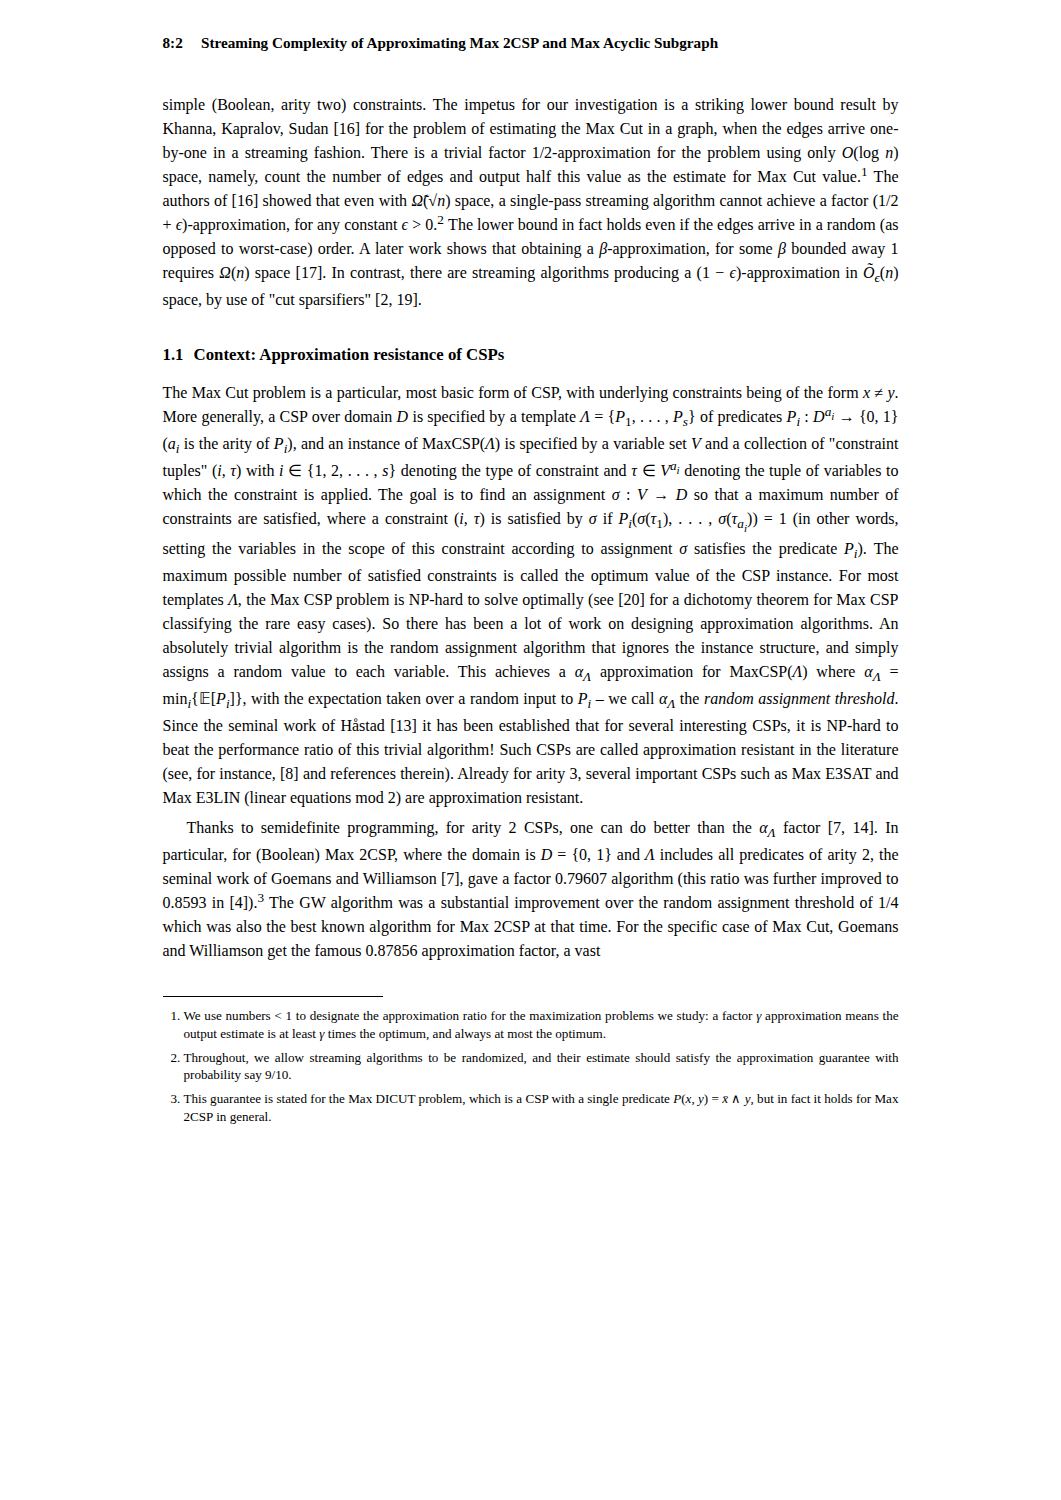8:2 Streaming Complexity of Approximating Max 2CSP and Max Acyclic Subgraph
simple (Boolean, arity two) constraints. The impetus for our investigation is a striking lower bound result by Khanna, Kapralov, Sudan [16] for the problem of estimating the Max Cut in a graph, when the edges arrive one-by-one in a streaming fashion. There is a trivial factor 1/2-approximation for the problem using only O(log n) space, namely, count the number of edges and output half this value as the estimate for Max Cut value.1 The authors of [16] showed that even with Ω̃(√n) space, a single-pass streaming algorithm cannot achieve a factor (1/2 + ϵ)-approximation, for any constant ϵ > 0.2 The lower bound in fact holds even if the edges arrive in a random (as opposed to worst-case) order. A later work shows that obtaining a β-approximation, for some β bounded away 1 requires Ω(n) space [17]. In contrast, there are streaming algorithms producing a (1 − ϵ)-approximation in Õϵ(n) space, by use of "cut sparsifiers" [2, 19].
1.1 Context: Approximation resistance of CSPs
The Max Cut problem is a particular, most basic form of CSP, with underlying constraints being of the form x ≠ y. More generally, a CSP over domain D is specified by a template Λ = {P1, . . . , Ps} of predicates Pi : Dai → {0, 1} (ai is the arity of Pi), and an instance of MaxCSP(Λ) is specified by a variable set V and a collection of "constraint tuples" (i, τ) with i ∈ {1, 2, . . . , s} denoting the type of constraint and τ ∈ Vai denoting the tuple of variables to which the constraint is applied. The goal is to find an assignment σ : V → D so that a maximum number of constraints are satisfied, where a constraint (i, τ) is satisfied by σ if Pi(σ(τ1), . . . , σ(τai)) = 1 (in other words, setting the variables in the scope of this constraint according to assignment σ satisfies the predicate Pi). The maximum possible number of satisfied constraints is called the optimum value of the CSP instance. For most templates Λ, the Max CSP problem is NP-hard to solve optimally (see [20] for a dichotomy theorem for Max CSP classifying the rare easy cases). So there has been a lot of work on designing approximation algorithms. An absolutely trivial algorithm is the random assignment algorithm that ignores the instance structure, and simply assigns a random value to each variable. This achieves a αΛ approximation for MaxCSP(Λ) where αΛ = mini{𝔼[Pi]}, with the expectation taken over a random input to Pi – we call αΛ the random assignment threshold. Since the seminal work of Håstad [13] it has been established that for several interesting CSPs, it is NP-hard to beat the performance ratio of this trivial algorithm! Such CSPs are called approximation resistant in the literature (see, for instance, [8] and references therein). Already for arity 3, several important CSPs such as Max E3SAT and Max E3LIN (linear equations mod 2) are approximation resistant.
Thanks to semidefinite programming, for arity 2 CSPs, one can do better than the αΛ factor [7, 14]. In particular, for (Boolean) Max 2CSP, where the domain is D = {0, 1} and Λ includes all predicates of arity 2, the seminal work of Goemans and Williamson [7], gave a factor 0.79607 algorithm (this ratio was further improved to 0.8593 in [4]).3 The GW algorithm was a substantial improvement over the random assignment threshold of 1/4 which was also the best known algorithm for Max 2CSP at that time. For the specific case of Max Cut, Goemans and Williamson get the famous 0.87856 approximation factor, a vast
We use numbers < 1 to designate the approximation ratio for the maximization problems we study: a factor γ approximation means the output estimate is at least γ times the optimum, and always at most the optimum.
Throughout, we allow streaming algorithms to be randomized, and their estimate should satisfy the approximation guarantee with probability say 9/10.
This guarantee is stated for the Max DICUT problem, which is a CSP with a single predicate P(x, y) = x̄ ∧ y, but in fact it holds for Max 2CSP in general.